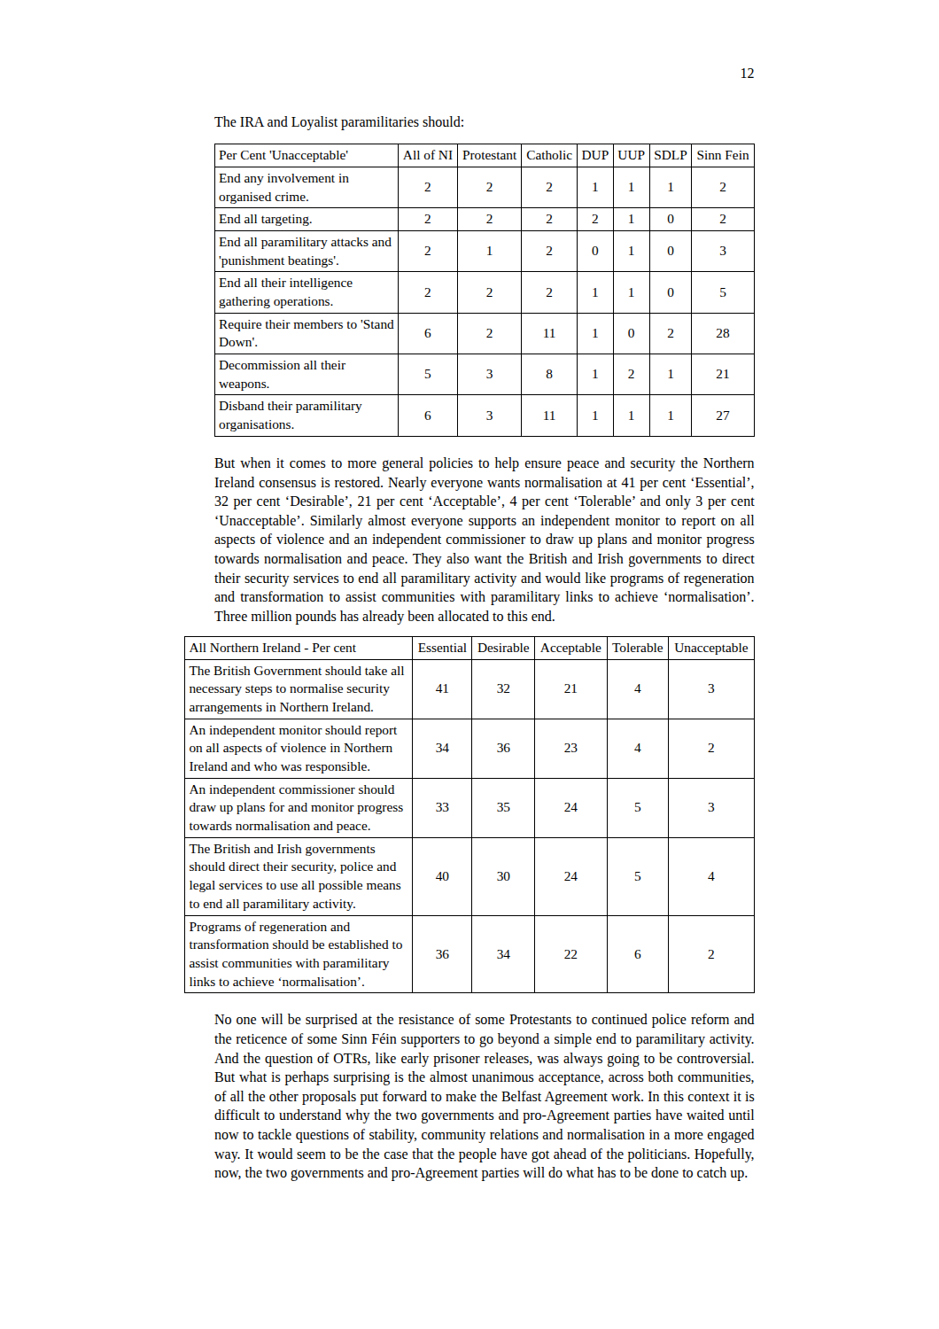12
The IRA and Loyalist paramilitaries should:
| Per Cent 'Unacceptable' | All of NI | Protestant | Catholic | DUP | UUP | SDLP | Sinn Fein |
| --- | --- | --- | --- | --- | --- | --- | --- |
| End any involvement in organised crime. | 2 | 2 | 2 | 1 | 1 | 1 | 2 |
| End all targeting. | 2 | 2 | 2 | 2 | 1 | 0 | 2 |
| End all paramilitary attacks and 'punishment beatings'. | 2 | 1 | 2 | 0 | 1 | 0 | 3 |
| End all their intelligence gathering operations. | 2 | 2 | 2 | 1 | 1 | 0 | 5 |
| Require their members to 'Stand Down'. | 6 | 2 | 11 | 1 | 0 | 2 | 28 |
| Decommission all their weapons. | 5 | 3 | 8 | 1 | 2 | 1 | 21 |
| Disband their paramilitary organisations. | 6 | 3 | 11 | 1 | 1 | 1 | 27 |
But when it comes to more general policies to help ensure peace and security the Northern Ireland consensus is restored. Nearly everyone wants normalisation at 41 per cent ‘Essential’, 32 per cent ‘Desirable’, 21 per cent ‘Acceptable’, 4 per cent ‘Tolerable’ and only 3 per cent ‘Unacceptable’. Similarly almost everyone supports an independent monitor to report on all aspects of violence and an independent commissioner to draw up plans and monitor progress towards normalisation and peace. They also want the British and Irish governments to direct their security services to end all paramilitary activity and would like programs of regeneration and transformation to assist communities with paramilitary links to achieve ‘normalisation’. Three million pounds has already been allocated to this end.
| All Northern Ireland - Per cent | Essential | Desirable | Acceptable | Tolerable | Unacceptable |
| --- | --- | --- | --- | --- | --- |
| The British Government should take all necessary steps to normalise security arrangements in Northern Ireland. | 41 | 32 | 21 | 4 | 3 |
| An independent monitor should report on all aspects of violence in Northern Ireland and who was responsible. | 34 | 36 | 23 | 4 | 2 |
| An independent commissioner should draw up plans for and monitor progress towards normalisation and peace. | 33 | 35 | 24 | 5 | 3 |
| The British and Irish governments should direct their security, police and legal services to use all possible means to end all paramilitary activity. | 40 | 30 | 24 | 5 | 4 |
| Programs of regeneration and transformation should be established to assist communities with paramilitary links to achieve ‘normalisation’. | 36 | 34 | 22 | 6 | 2 |
No one will be surprised at the resistance of some Protestants to continued police reform and the reticence of some Sinn Féin supporters to go beyond a simple end to paramilitary activity. And the question of OTRs, like early prisoner releases, was always going to be controversial. But what is perhaps surprising is the almost unanimous acceptance, across both communities, of all the other proposals put forward to make the Belfast Agreement work. In this context it is difficult to understand why the two governments and pro-Agreement parties have waited until now to tackle questions of stability, community relations and normalisation in a more engaged way. It would seem to be the case that the people have got ahead of the politicians. Hopefully, now, the two governments and pro-Agreement parties will do what has to be done to catch up.